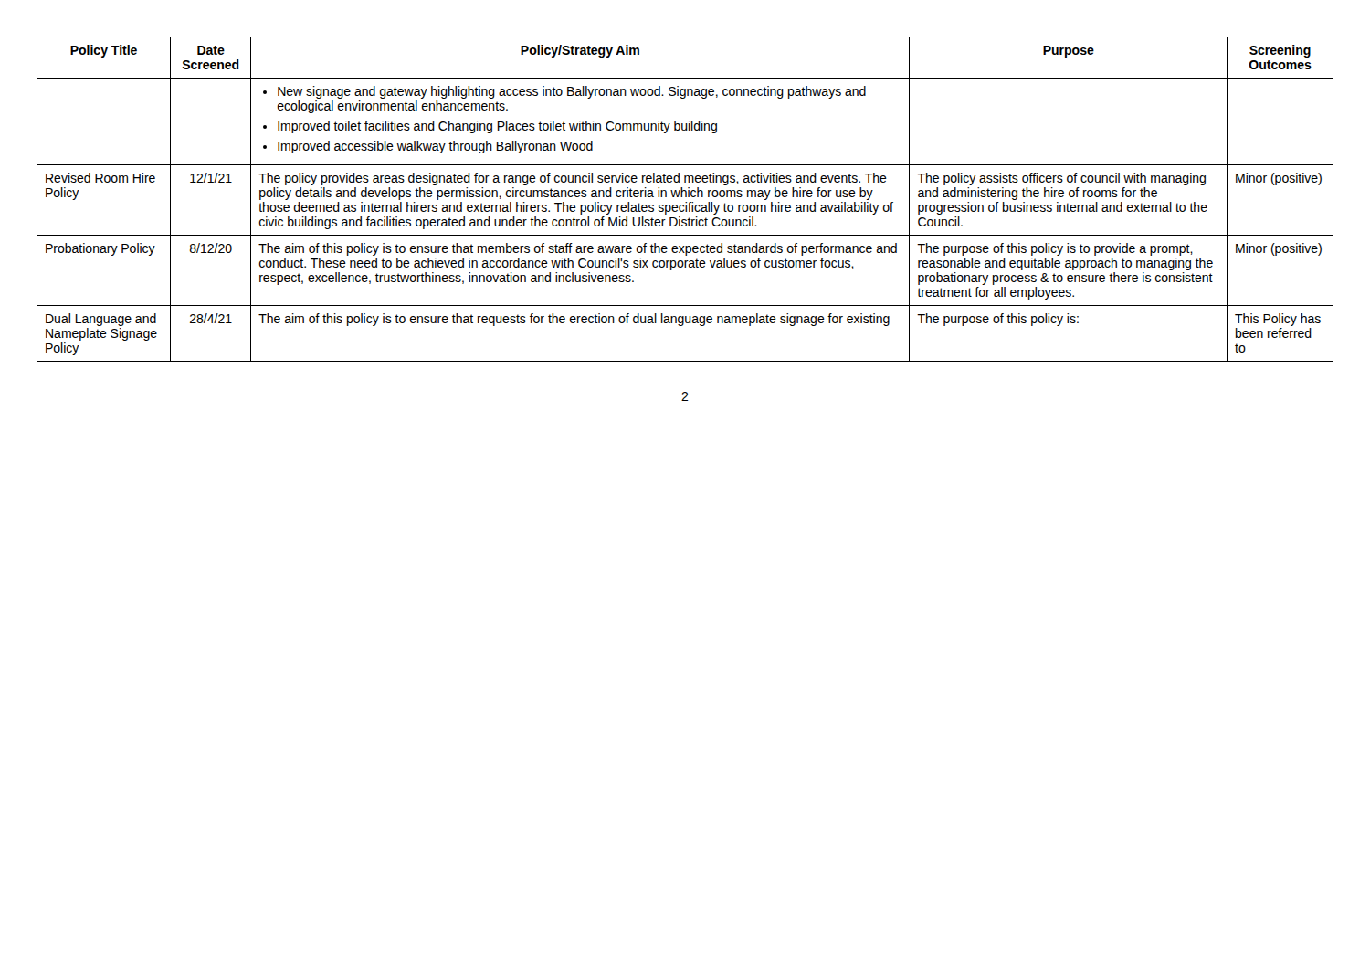| Policy Title | Date Screened | Policy/Strategy Aim | Purpose | Screening Outcomes |
| --- | --- | --- | --- | --- |
| | | New signage and gateway highlighting access into Ballyronan wood. Signage, connecting pathways and ecological environmental enhancements. Improved toilet facilities and Changing Places toilet within Community building Improved accessible walkway through Ballyronan Wood | | |
| Revised Room Hire Policy | 12/1/21 | The policy provides areas designated for a range of council service related meetings, activities and events. The policy details and develops the permission, circumstances and criteria in which rooms may be hire for use by those deemed as internal hirers and external hirers. The policy relates specifically to room hire and availability of civic buildings and facilities operated and under the control of Mid Ulster District Council. | The policy assists officers of council with managing and administering the hire of rooms for the progression of business internal and external to the Council. | Minor (positive) |
| Probationary Policy | 8/12/20 | The aim of this policy is to ensure that members of staff are aware of the expected standards of performance and conduct. These need to be achieved in accordance with Council's six corporate values of customer focus, respect, excellence, trustworthiness, innovation and inclusiveness. | The purpose of this policy is to provide a prompt, reasonable and equitable approach to managing the probationary process & to ensure there is consistent treatment for all employees. | Minor (positive) |
| Dual Language and Nameplate Signage Policy | 28/4/21 | The aim of this policy is to ensure that requests for the erection of dual language nameplate signage for existing | The purpose of this policy is: | This Policy has been referred to |
2